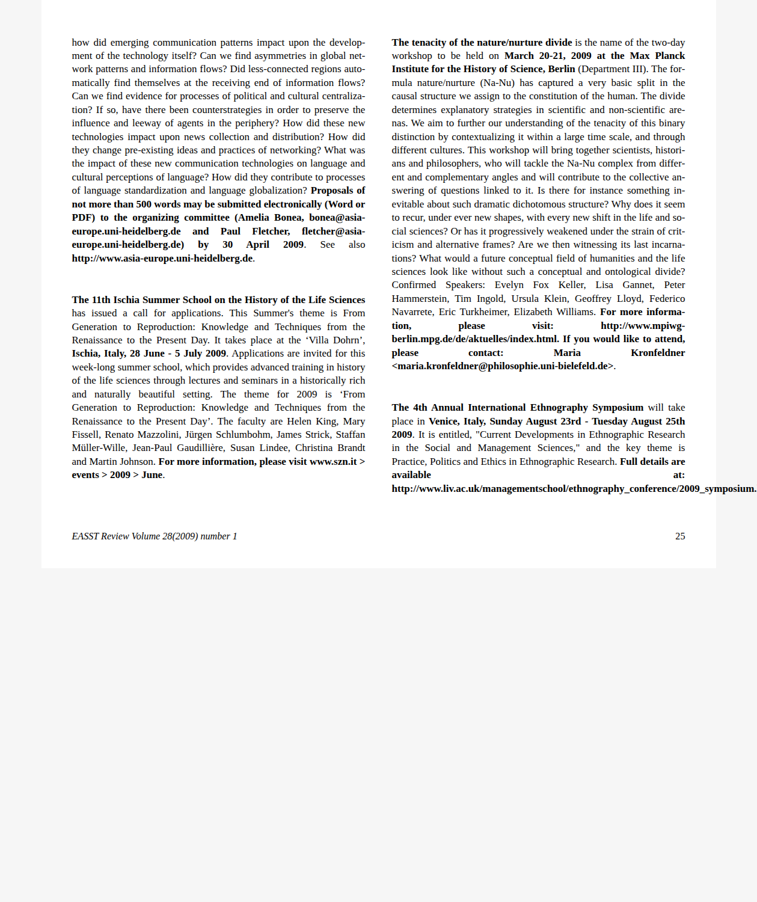how did emerging communication patterns impact upon the development of the technology itself? Can we find asymmetries in global network patterns and information flows? Did less-connected regions automatically find themselves at the receiving end of information flows? Can we find evidence for processes of political and cultural centralization? If so, have there been counterstrategies in order to preserve the influence and leeway of agents in the periphery? How did these new technologies impact upon news collection and distribution? How did they change pre-existing ideas and practices of networking? What was the impact of these new communication technologies on language and cultural perceptions of language? How did they contribute to processes of language standardization and language globalization? Proposals of not more than 500 words may be submitted electronically (Word or PDF) to the organizing committee (Amelia Bonea, bonea@asia-europe.uni-heidelberg.de and Paul Fletcher, fletcher@asia-europe.uni-heidelberg.de) by 30 April 2009. See also http://www.asia-europe.uni-heidelberg.de.
The 11th Ischia Summer School on the History of the Life Sciences has issued a call for applications. This Summer's theme is From Generation to Reproduction: Knowledge and Techniques from the Renaissance to the Present Day. It takes place at the ‘Villa Dohrn’, Ischia, Italy, 28 June - 5 July 2009. Applications are invited for this week-long summer school, which provides advanced training in history of the life sciences through lectures and seminars in a historically rich and naturally beautiful setting. The theme for 2009 is ‘From Generation to Reproduction: Knowledge and Techniques from the Renaissance to the Present Day’. The faculty are Helen King, Mary Fissell, Renato Mazzolini, Jürgen Schlumbohm, James Strick, Staffan Müller-Wille, Jean-Paul Gaudillière, Susan Lindee, Christina Brandt and Martin Johnson. For more information, please visit www.szn.it > events > 2009 > June.
The tenacity of the nature/nurture divide is the name of the two-day workshop to be held on March 20-21, 2009 at the Max Planck Institute for the History of Science, Berlin (Department III). The formula nature/nurture (Na-Nu) has captured a very basic split in the causal structure we assign to the constitution of the human. The divide determines explanatory strategies in scientific and non-scientific arenas. We aim to further our understanding of the tenacity of this binary distinction by contextualizing it within a large time scale, and through different cultures. This workshop will bring together scientists, historians and philosophers, who will tackle the Na-Nu complex from different and complementary angles and will contribute to the collective answering of questions linked to it. Is there for instance something inevitable about such dramatic dichotomous structure? Why does it seem to recur, under ever new shapes, with every new shift in the life and social sciences? Or has it progressively weakened under the strain of criticism and alternative frames? Are we then witnessing its last incarnations? What would a future conceptual field of humanities and the life sciences look like without such a conceptual and ontological divide? Confirmed Speakers: Evelyn Fox Keller, Lisa Gannet, Peter Hammerstein, Tim Ingold, Ursula Klein, Geoffrey Lloyd, Federico Navarrete, Eric Turkheimer, Elizabeth Williams. For more information, please visit: http://www.mpiwg-berlin.mpg.de/de/aktuelles/index.html. If you would like to attend, please contact: Maria Kronfeldner <maria.kronfeldner@philosophie.uni-bielefeld.de>.
The 4th Annual International Ethnography Symposium will take place in Venice, Italy, Sunday August 23rd - Tuesday August 25th 2009. It is entitled, "Current Developments in Ethnographic Research in the Social and Management Sciences," and the key theme is Practice, Politics and Ethics in Ethnographic Research. Full details are available at: http://www.liv.ac.uk/managementschool/ethnography_conference/2009_symposium.htm.
EASST Review Volume 28(2009) number 1 25